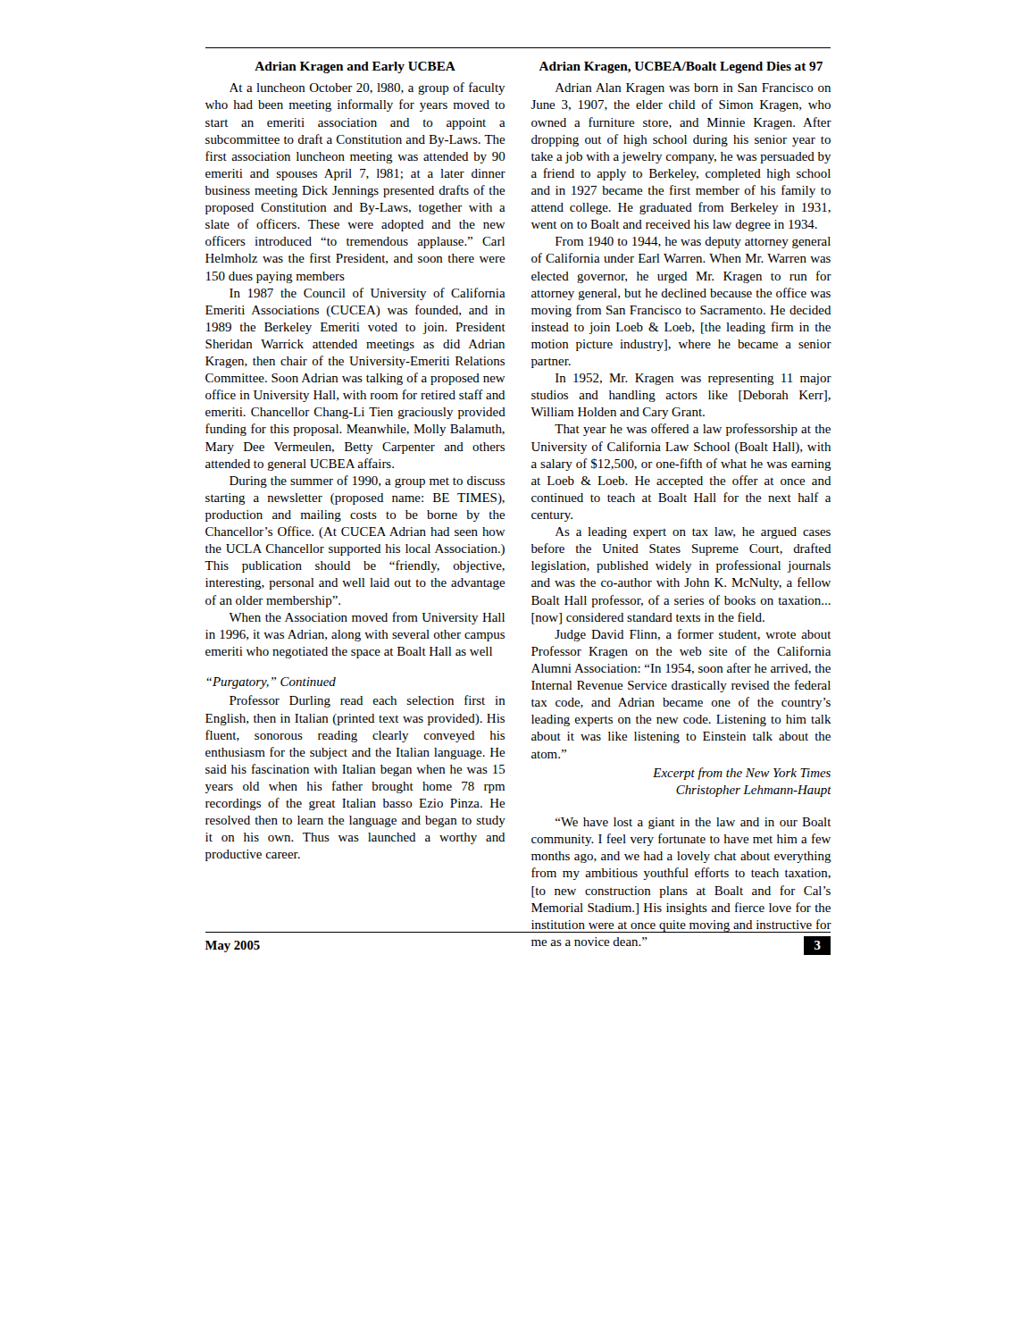Adrian Kragen and Early UCBEA
At a luncheon October 20, l980, a group of faculty who had been meeting informally for years moved to start an emeriti association and to appoint a subcommittee to draft a Constitution and By-Laws. The first association luncheon meeting was attended by 90 emeriti and spouses April 7, l981; at a later dinner business meeting Dick Jennings presented drafts of the proposed Constitution and By-Laws, together with a slate of officers. These were adopted and the new officers introduced “to tremendous applause.” Carl Helmholz was the first President, and soon there were 150 dues paying members
In 1987 the Council of University of California Emeriti Associations (CUCEA) was founded, and in 1989 the Berkeley Emeriti voted to join. President Sheridan Warrick attended meetings as did Adrian Kragen, then chair of the University-Emeriti Relations Committee. Soon Adrian was talking of a proposed new office in University Hall, with room for retired staff and emeriti. Chancellor Chang-Li Tien graciously provided funding for this proposal. Meanwhile, Molly Balamuth, Mary Dee Vermeulen, Betty Carpenter and others attended to general UCBEA affairs.
During the summer of 1990, a group met to discuss starting a newsletter (proposed name: BE TIMES), production and mailing costs to be borne by the Chancellor’s Office. (At CUCEA Adrian had seen how the UCLA Chancellor supported his local Association.) This publication should be “friendly, objective, interesting, personal and well laid out to the advantage of an older membership”.
When the Association moved from University Hall in 1996, it was Adrian, along with several other campus emeriti who negotiated the space at Boalt Hall as well
“Purgatory,” Continued
Professor Durling read each selection first in English, then in Italian (printed text was provided). His fluent, sonorous reading clearly conveyed his enthusiasm for the subject and the Italian language. He said his fascination with Italian began when he was 15 years old when his father brought home 78 rpm recordings of the great Italian basso Ezio Pinza. He resolved then to learn the language and began to study it on his own. Thus was launched a worthy and productive career.
Adrian Kragen, UCBEA/Boalt Legend Dies at 97
Adrian Alan Kragen was born in San Francisco on June 3, 1907, the elder child of Simon Kragen, who owned a furniture store, and Minnie Kragen. After dropping out of high school during his senior year to take a job with a jewelry company, he was persuaded by a friend to apply to Berkeley, completed high school and in 1927 became the first member of his family to attend college. He graduated from Berkeley in 1931, went on to Boalt and received his law degree in 1934.
From 1940 to 1944, he was deputy attorney general of California under Earl Warren. When Mr. Warren was elected governor, he urged Mr. Kragen to run for attorney general, but he declined because the office was moving from San Francisco to Sacramento. He decided instead to join Loeb & Loeb, [the leading firm in the motion picture industry], where he became a senior partner.
In 1952, Mr. Kragen was representing 11 major studios and handling actors like [Deborah Kerr], William Holden and Cary Grant.
That year he was offered a law professorship at the University of California Law School (Boalt Hall), with a salary of $12,500, or one-fifth of what he was earning at Loeb & Loeb. He accepted the offer at once and continued to teach at Boalt Hall for the next half a century.
As a leading expert on tax law, he argued cases before the United States Supreme Court, drafted legislation, published widely in professional journals and was the co-author with John K. McNulty, a fellow Boalt Hall professor, of a series of books on taxation... [now] considered standard texts in the field.
Judge David Flinn, a former student, wrote about Professor Kragen on the web site of the California Alumni Association: “In 1954, soon after he arrived, the Internal Revenue Service drastically revised the federal tax code, and Adrian became one of the country’s leading experts on the new code. Listening to him talk about it was like listening to Einstein talk about the atom.”
Excerpt from the New York Times
Christopher Lehmann-Haupt
“We have lost a giant in the law and in our Boalt community. I feel very fortunate to have met him a few months ago, and we had a lovely chat about everything from my ambitious youthful efforts to teach taxation, [to new construction plans at Boalt and for Cal’s Memorial Stadium.] His insights and fierce love for the institution were at once quite moving and instructive for me as a novice dean.”
May 2005
3